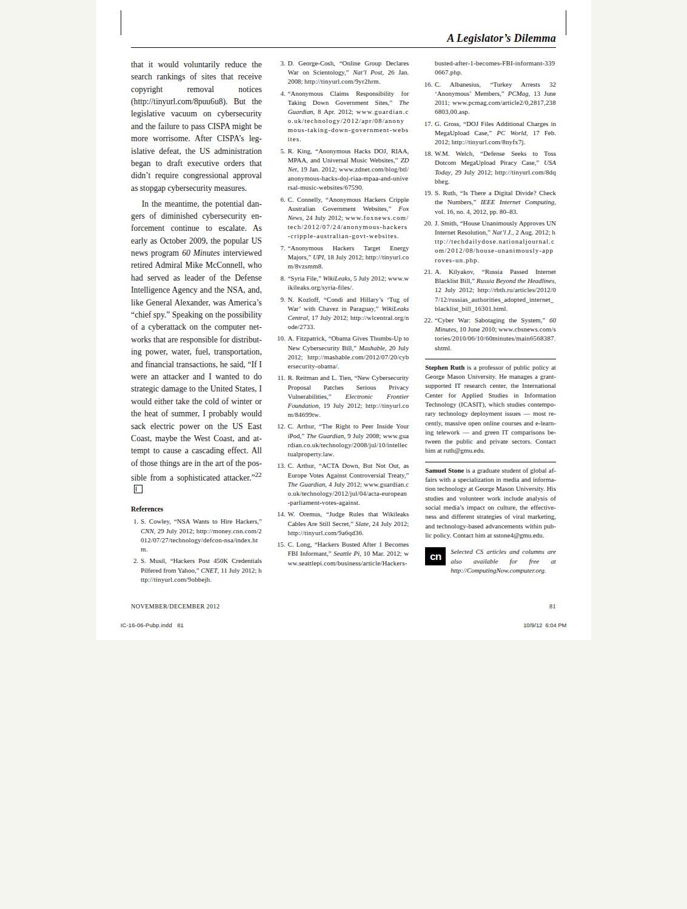A Legislator’s Dilemma
that it would voluntarily reduce the search rankings of sites that receive copyright removal notices (http://tinyurl.com/8puu6u8). But the legislative vacuum on cybersecurity and the failure to pass CISPA might be more worrisome. After CISPA’s legislative defeat, the US administration began to draft executive orders that didn’t require congressional approval as stopgap cybersecurity measures.
In the meantime, the potential dangers of diminished cybersecurity enforcement continue to escalate. As early as October 2009, the popular US news program 60 Minutes interviewed retired Admiral Mike McConnell, who had served as leader of the Defense Intelligence Agency and the NSA, and, like General Alexander, was America’s “chief spy.” Speaking on the possibility of a cyberattack on the computer networks that are responsible for distributing power, water, fuel, transportation, and financial transactions, he said, “If I were an attacker and I wanted to do strategic damage to the United States, I would either take the cold of winter or the heat of summer, I probably would sack electric power on the US East Coast, maybe the West Coast, and attempt to cause a cascading effect. All of those things are in the art of the possible from a sophisticated attacker.”22
References
S. Cowley, “NSA Wants to Hire Hackers,” CNN, 29 July 2012; http://money.cnn.com/2012/07/27/technology/defcon-nsa/index.htm.
S. Musil, “Hackers Post 450K Credentials Pilfered from Yahoo,” CNET, 11 July 2012; http://tinyurl.com/9obbejh.
D. George-Cosh, “Online Group Declares War on Scientology,” Nat’l Post, 26 Jan. 2008; http://tinyurl.com/9yr2hrm.
“Anonymous Claims Responsibility for Taking Down Government Sites,” The Guardian, 8 Apr. 2012; www.guardian.co.uk/technology/2012/apr/08/anonymous-taking-down-government-websites.
R. King, “Anonymous Hacks DOJ, RIAA, MPAA, and Universal Music Websites,” ZD Net, 19 Jan. 2012; www.zdnet.com/blog/btl/anonymous-hacks-doj-riaa-mpaa-and-universal-music-websites/67590.
C. Connelly, “Anonymous Hackers Cripple Australian Government Websites,” Fox News, 24 July 2012; www.foxnews.com/tech/2012/07/24/anonymous-hackers-cripple-australian-govt-websites.
“Anonymous Hackers Target Energy Majors,” UPI, 18 July 2012; http://tinyurl.com/8vzsmm8.
“Syria File,” WikiLeaks, 5 July 2012; www.wikileaks.org/syria-files/.
N. Kozloff, “Condi and Hillary’s ‘Tug of War’ with Chavez in Paraguay,” WikiLeaks Central, 17 July 2012; http://wlcentral.org/node/2733.
A. Fitzpatrick, “Obama Gives Thumbs-Up to New Cybersecurity Bill,” Mashable, 20 July 2012; http://mashable.com/2012/07/20/cybersecurity-obama/.
R. Reitman and L. Tien, “New Cybersecurity Proposal Patches Serious Privacy Vulnerabilities,” Electronic Frontier Foundation, 19 July 2012; http://tinyurl.com/84699tw.
C. Arthur, “The Right to Peer Inside Your iPod,” The Guardian, 9 July 2008; www.guardian.co.uk/technology/2008/jul/10/intellectualproperty.law.
C. Arthur, “ACTA Down, But Not Out, as Europe Votes Against Controversial Treaty,” The Guardian, 4 July 2012; www.guardian.co.uk/technology/2012/jul/04/acta-european-parliament-votes-against.
W. Oremus, “Judge Rules that Wikileaks Cables Are Still Secret,” Slate, 24 July 2012; http://tinyurl.com/9a6qd36.
C. Long, “Hackers Busted After 1 Becomes FBI Informant,” Seattle Pi, 10 Mar. 2012; www.seattlepi.com/business/article/Hackers-busted-after-1-becomes-FBI-informant-3390667.php.
C. Albanesius, “Turkey Arrests 32 ‘Anonymous’ Members,” PCMag, 13 June 2011; www.pcmag.com/article2/0,2817,2386803,00.asp.
G. Gross, “DOJ Files Additional Charges in MegaUpload Case,” PC World, 17 Feb. 2012; http://tinyurl.com/8nyfx7j.
W.M. Welch, “Defense Seeks to Toss Dotcom MegaUpload Piracy Case,” USA Today, 29 July 2012; http://tinyurl.com/8dqbheg.
S. Ruth, “Is There a Digital Divide? Check the Numbers,” IEEE Internet Computing, vol. 16, no. 4, 2012, pp. 80–83.
J. Smith, “House Unanimously Approves UN Internet Resolution,” Nat’l J., 2 Aug. 2012; http://techdailydose.nationaljournal.com/2012/08/house-unanimously-approves-un.php.
A. Kilyakov, “Russia Passed Internet Blacklist Bill,” Russia Beyond the Headlines, 12 July 2012; http://rbth.ru/articles/2012/07/12/russias_authorities_adopted_internet_blacklist_bill_16301.html.
“Cyber War: Sabotaging the System,” 60 Minutes, 10 June 2010; www.cbsnews.com/stories/2010/06/10/60minutes/main6568387.shtml.
Stephen Ruth is a professor of public policy at George Mason University. He manages a grant-supported IT research center, the International Center for Applied Studies in Information Technology (ICASIT), which studies contemporary technology deployment issues — most recently, massive open online courses and e-learning telework — and green IT comparisons between the public and private sectors. Contact him at ruth@gmu.edu.
Samuel Stone is a graduate student of global affairs with a specialization in media and information technology at George Mason University. His studies and volunteer work include analysis of social media’s impact on culture, the effectiveness and different strategies of viral marketing, and technology-based advancements within public policy. Contact him at sstone4@gmu.edu.
cn
Selected CS articles and columns are also available for free at http://ComputingNow.computer.org.
NOVEMBER/DECEMBER 2012 81
IC-16-06-Pubp.indd 81 10/9/12 6:04 PM